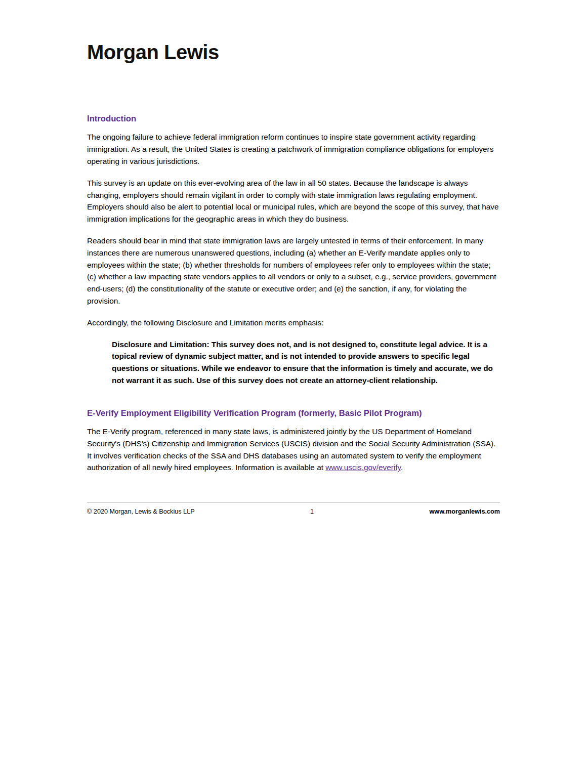Morgan Lewis
Introduction
The ongoing failure to achieve federal immigration reform continues to inspire state government activity regarding immigration. As a result, the United States is creating a patchwork of immigration compliance obligations for employers operating in various jurisdictions.
This survey is an update on this ever-evolving area of the law in all 50 states. Because the landscape is always changing, employers should remain vigilant in order to comply with state immigration laws regulating employment. Employers should also be alert to potential local or municipal rules, which are beyond the scope of this survey, that have immigration implications for the geographic areas in which they do business.
Readers should bear in mind that state immigration laws are largely untested in terms of their enforcement. In many instances there are numerous unanswered questions, including (a) whether an E-Verify mandate applies only to employees within the state; (b) whether thresholds for numbers of employees refer only to employees within the state; (c) whether a law impacting state vendors applies to all vendors or only to a subset, e.g., service providers, government end-users; (d) the constitutionality of the statute or executive order; and (e) the sanction, if any, for violating the provision.
Accordingly, the following Disclosure and Limitation merits emphasis:
Disclosure and Limitation: This survey does not, and is not designed to, constitute legal advice. It is a topical review of dynamic subject matter, and is not intended to provide answers to specific legal questions or situations. While we endeavor to ensure that the information is timely and accurate, we do not warrant it as such. Use of this survey does not create an attorney-client relationship.
E-Verify Employment Eligibility Verification Program (formerly, Basic Pilot Program)
The E-Verify program, referenced in many state laws, is administered jointly by the US Department of Homeland Security's (DHS's) Citizenship and Immigration Services (USCIS) division and the Social Security Administration (SSA). It involves verification checks of the SSA and DHS databases using an automated system to verify the employment authorization of all newly hired employees. Information is available at www.uscis.gov/everify.
© 2020 Morgan, Lewis & Bockius LLP 1 www.morganlewis.com